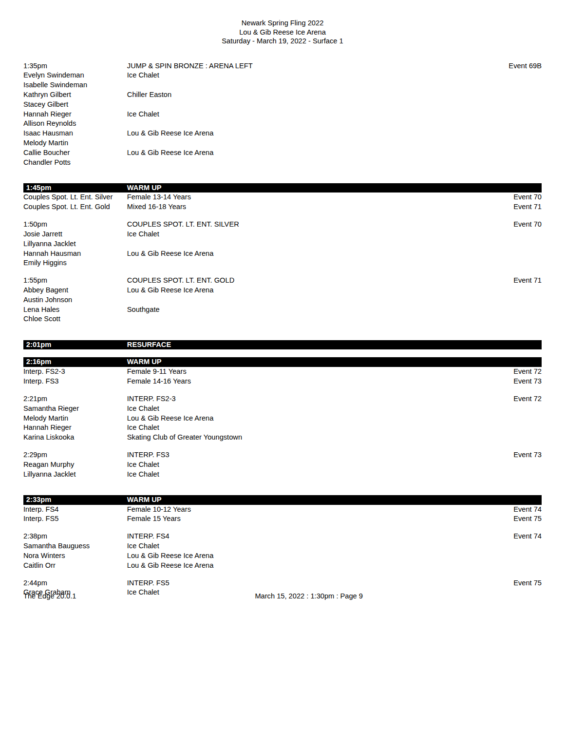Newark Spring Fling 2022
Lou & Gib Reese Ice Arena
Saturday - March 19, 2022 - Surface 1
| 1:35pm | JUMP & SPIN BRONZE : ARENA LEFT | Event 69B |
| Evelyn Swindeman | Ice Chalet | |
| Isabelle Swindeman | | |
| Kathryn Gilbert | Chiller Easton | |
| Stacey Gilbert | | |
| Hannah Rieger | Ice Chalet | |
| Allison Reynolds | | |
| Isaac Hausman | Lou & Gib Reese Ice Arena | |
| Melody Martin | | |
| Callie Boucher | Lou & Gib Reese Ice Arena | |
| Chandler Potts | | |
| 1:45pm | WARM UP | |
| Couples Spot. Lt. Ent. Silver | Female 13-14 Years | Event 70 |
| Couples Spot. Lt. Ent. Gold | Mixed 16-18 Years | Event 71 |
| 1:50pm | COUPLES SPOT. LT. ENT. SILVER | Event 70 |
| Josie Jarrett | Ice Chalet | |
| Lillyanna Jacklet | | |
| Hannah Hausman | Lou & Gib Reese Ice Arena | |
| Emily Higgins | | |
| 1:55pm | COUPLES SPOT. LT. ENT. GOLD | Event 71 |
| Abbey Bagent | Lou & Gib Reese Ice Arena | |
| Austin Johnson | | |
| Lena Hales | Southgate | |
| Chloe Scott | | |
| 2:01pm | RESURFACE | |
| 2:16pm | WARM UP | |
| Interp. FS2-3 | Female 9-11 Years | Event 72 |
| Interp. FS3 | Female 14-16 Years | Event 73 |
| 2:21pm | INTERP. FS2-3 | Event 72 |
| Samantha Rieger | Ice Chalet | |
| Melody Martin | Lou & Gib Reese Ice Arena | |
| Hannah Rieger | Ice Chalet | |
| Karina Liskooka | Skating Club of Greater Youngstown | |
| 2:29pm | INTERP. FS3 | Event 73 |
| Reagan Murphy | Ice Chalet | |
| Lillyanna Jacklet | Ice Chalet | |
| 2:33pm | WARM UP | |
| Interp. FS4 | Female 10-12 Years | Event 74 |
| Interp. FS5 | Female 15 Years | Event 75 |
| 2:38pm | INTERP. FS4 | Event 74 |
| Samantha Bauguess | Ice Chalet | |
| Nora Winters | Lou & Gib Reese Ice Arena | |
| Caitlin Orr | Lou & Gib Reese Ice Arena | |
| 2:44pm | INTERP. FS5 | Event 75 |
| Grace Graham | Ice Chalet | |
The Edge 20.0.1
March 15, 2022 : 1:30pm : Page 9